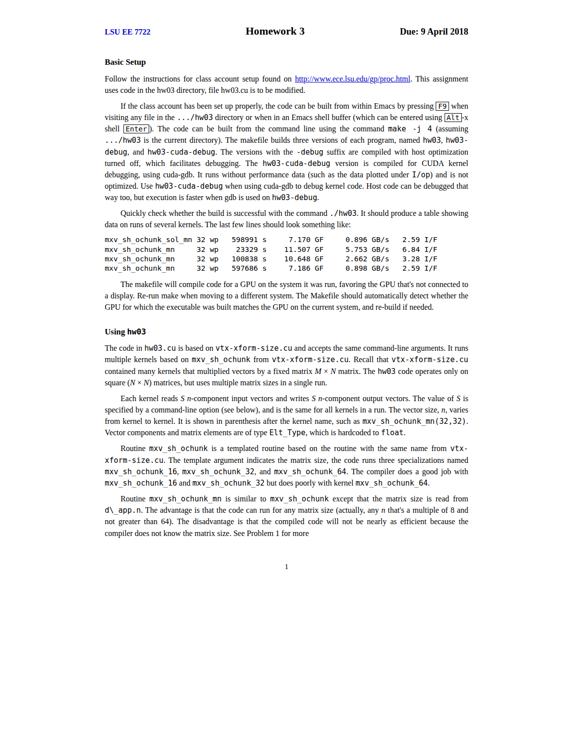LSU EE 7722 Homework 3 Due: 9 April 2018
Basic Setup
Follow the instructions for class account setup found on http://www.ece.lsu.edu/gp/proc.html. This assignment uses code in the hw03 directory, file hw03.cu is to be modified.
If the class account has been set up properly, the code can be built from within Emacs by pressing F9 when visiting any file in the .../hw03 directory or when in an Emacs shell buffer (which can be entered using Alt-x shell Enter). The code can be built from the command line using the command make -j 4 (assuming .../hw03 is the current directory). The makefile builds three versions of each program, named hw03, hw03-debug, and hw03-cuda-debug. The versions with the -debug suffix are compiled with host optimization turned off, which facilitates debugging. The hw03-cuda-debug version is compiled for CUDA kernel debugging, using cuda-gdb. It runs without performance data (such as the data plotted under I/op) and is not optimized. Use hw03-cuda-debug when using cuda-gdb to debug kernel code. Host code can be debugged that way too, but execution is faster when gdb is used on hw03-debug.
Quickly check whether the build is successful with the command ./hw03. It should produce a table showing data on runs of several kernels. The last few lines should look something like:
mxv_sh_ochunk_sol_mn 32 wp   598991 s     7.170 GF     0.896 GB/s   2.59 I/F
mxv_sh_ochunk_mn     32 wp    23329 s    11.507 GF     5.753 GB/s   6.84 I/F
mxv_sh_ochunk_mn     32 wp   100838 s    10.648 GF     2.662 GB/s   3.28 I/F
mxv_sh_ochunk_mn     32 wp   597686 s     7.186 GF     0.898 GB/s   2.59 I/F
The makefile will compile code for a GPU on the system it was run, favoring the GPU that's not connected to a display. Re-run make when moving to a different system. The Makefile should automatically detect whether the GPU for which the executable was built matches the GPU on the current system, and re-build if needed.
Using hw03
The code in hw03.cu is based on vtx-xform-size.cu and accepts the same command-line arguments. It runs multiple kernels based on mxv_sh_ochunk from vtx-xform-size.cu. Recall that vtx-xform-size.cu contained many kernels that multiplied vectors by a fixed matrix M × N matrix. The hw03 code operates only on square (N × N) matrices, but uses multiple matrix sizes in a single run.
Each kernel reads S n-component input vectors and writes S n-component output vectors. The value of S is specified by a command-line option (see below), and is the same for all kernels in a run. The vector size, n, varies from kernel to kernel. It is shown in parenthesis after the kernel name, such as mxv_sh_ochunk_mn(32,32). Vector components and matrix elements are of type Elt_Type, which is hardcoded to float.
Routine mxv_sh_ochunk is a templated routine based on the routine with the same name from vtx-xform-size.cu. The template argument indicates the matrix size, the code runs three specializations named mxv_sh_ochunk_16, mxv_sh_ochunk_32, and mxv_sh_ochunk_64. The compiler does a good job with mxv_sh_ochunk_16 and mxv_sh_ochunk_32 but does poorly with kernel mxv_sh_ochunk_64.
Routine mxv_sh_ochunk_mn is similar to mxv_sh_ochunk except that the matrix size is read from d\_app.n. The advantage is that the code can run for any matrix size (actually, any n that's a multiple of 8 and not greater than 64). The disadvantage is that the compiled code will not be nearly as efficient because the compiler does not know the matrix size. See Problem 1 for more
1